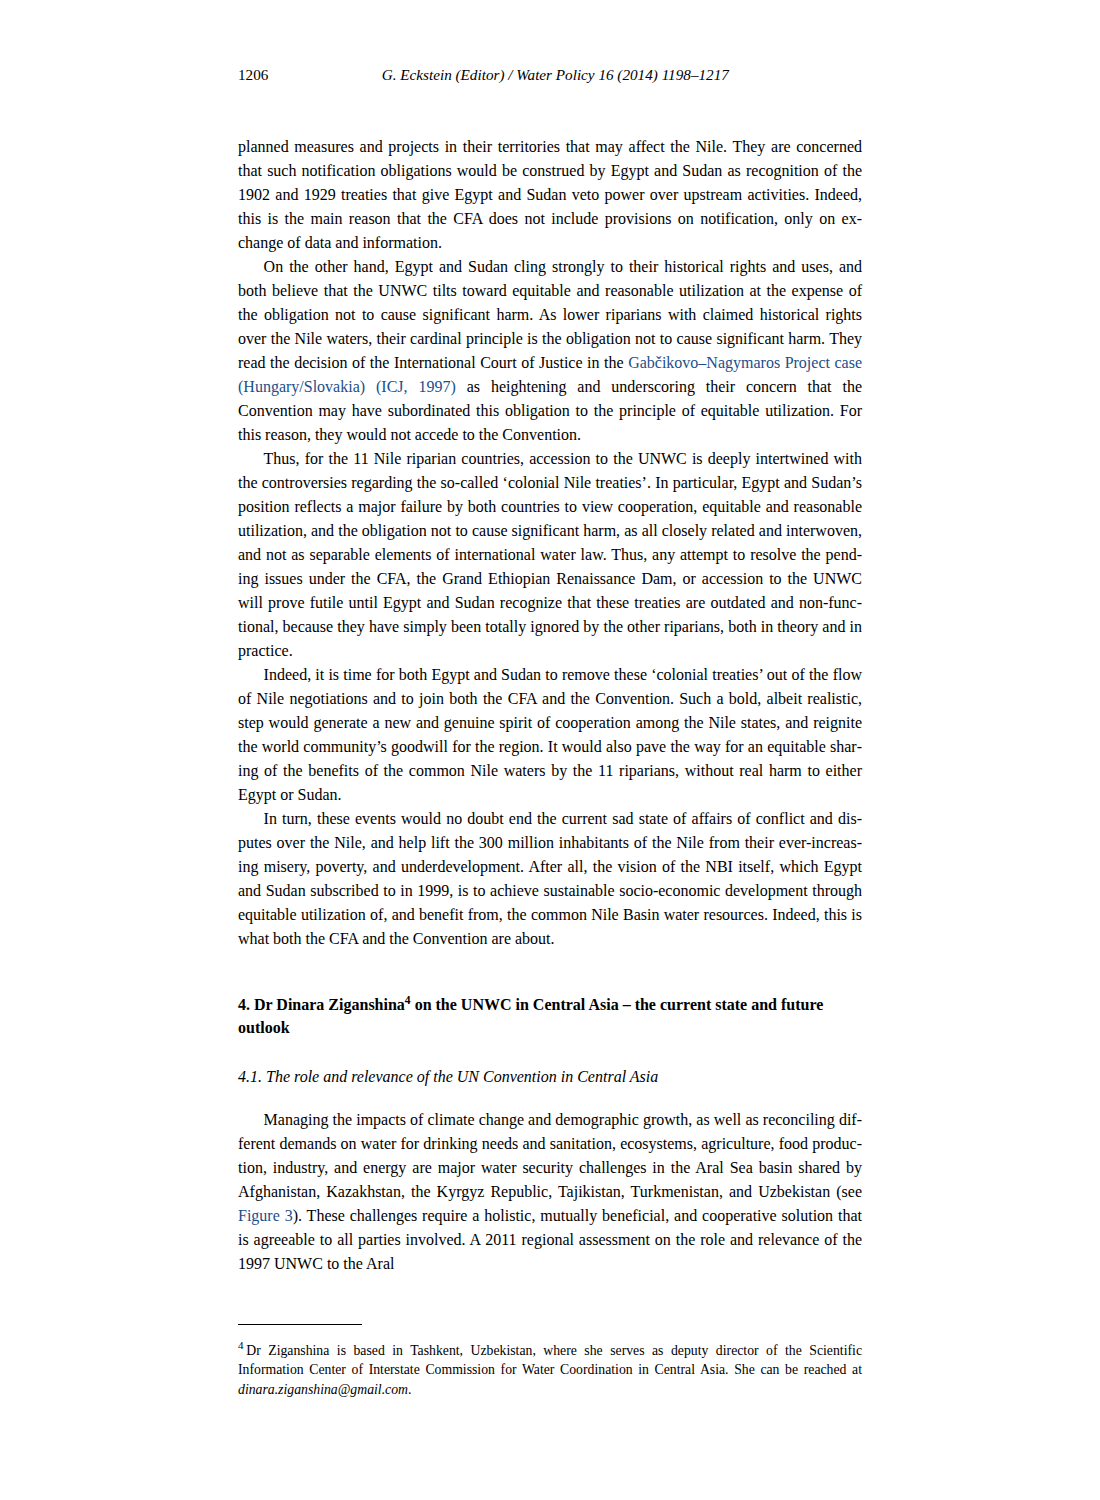1206 G. Eckstein (Editor) / Water Policy 16 (2014) 1198–1217
planned measures and projects in their territories that may affect the Nile. They are concerned that such notification obligations would be construed by Egypt and Sudan as recognition of the 1902 and 1929 treaties that give Egypt and Sudan veto power over upstream activities. Indeed, this is the main reason that the CFA does not include provisions on notification, only on exchange of data and information.
On the other hand, Egypt and Sudan cling strongly to their historical rights and uses, and both believe that the UNWC tilts toward equitable and reasonable utilization at the expense of the obligation not to cause significant harm. As lower riparians with claimed historical rights over the Nile waters, their cardinal principle is the obligation not to cause significant harm. They read the decision of the International Court of Justice in the Gabčikovo–Nagymaros Project case (Hungary/Slovakia) (ICJ, 1997) as heightening and underscoring their concern that the Convention may have subordinated this obligation to the principle of equitable utilization. For this reason, they would not accede to the Convention.
Thus, for the 11 Nile riparian countries, accession to the UNWC is deeply intertwined with the controversies regarding the so-called ‘colonial Nile treaties’. In particular, Egypt and Sudan’s position reflects a major failure by both countries to view cooperation, equitable and reasonable utilization, and the obligation not to cause significant harm, as all closely related and interwoven, and not as separable elements of international water law. Thus, any attempt to resolve the pending issues under the CFA, the Grand Ethiopian Renaissance Dam, or accession to the UNWC will prove futile until Egypt and Sudan recognize that these treaties are outdated and non-functional, because they have simply been totally ignored by the other riparians, both in theory and in practice.
Indeed, it is time for both Egypt and Sudan to remove these ‘colonial treaties’ out of the flow of Nile negotiations and to join both the CFA and the Convention. Such a bold, albeit realistic, step would generate a new and genuine spirit of cooperation among the Nile states, and reignite the world community’s goodwill for the region. It would also pave the way for an equitable sharing of the benefits of the common Nile waters by the 11 riparians, without real harm to either Egypt or Sudan.
In turn, these events would no doubt end the current sad state of affairs of conflict and disputes over the Nile, and help lift the 300 million inhabitants of the Nile from their ever-increasing misery, poverty, and underdevelopment. After all, the vision of the NBI itself, which Egypt and Sudan subscribed to in 1999, is to achieve sustainable socio-economic development through equitable utilization of, and benefit from, the common Nile Basin water resources. Indeed, this is what both the CFA and the Convention are about.
4. Dr Dinara Ziganshina4 on the UNWC in Central Asia – the current state and future outlook
4.1. The role and relevance of the UN Convention in Central Asia
Managing the impacts of climate change and demographic growth, as well as reconciling different demands on water for drinking needs and sanitation, ecosystems, agriculture, food production, industry, and energy are major water security challenges in the Aral Sea basin shared by Afghanistan, Kazakhstan, the Kyrgyz Republic, Tajikistan, Turkmenistan, and Uzbekistan (see Figure 3). These challenges require a holistic, mutually beneficial, and cooperative solution that is agreeable to all parties involved. A 2011 regional assessment on the role and relevance of the 1997 UNWC to the Aral
4 Dr Ziganshina is based in Tashkent, Uzbekistan, where she serves as deputy director of the Scientific Information Center of Interstate Commission for Water Coordination in Central Asia. She can be reached at dinara.ziganshina@gmail.com.